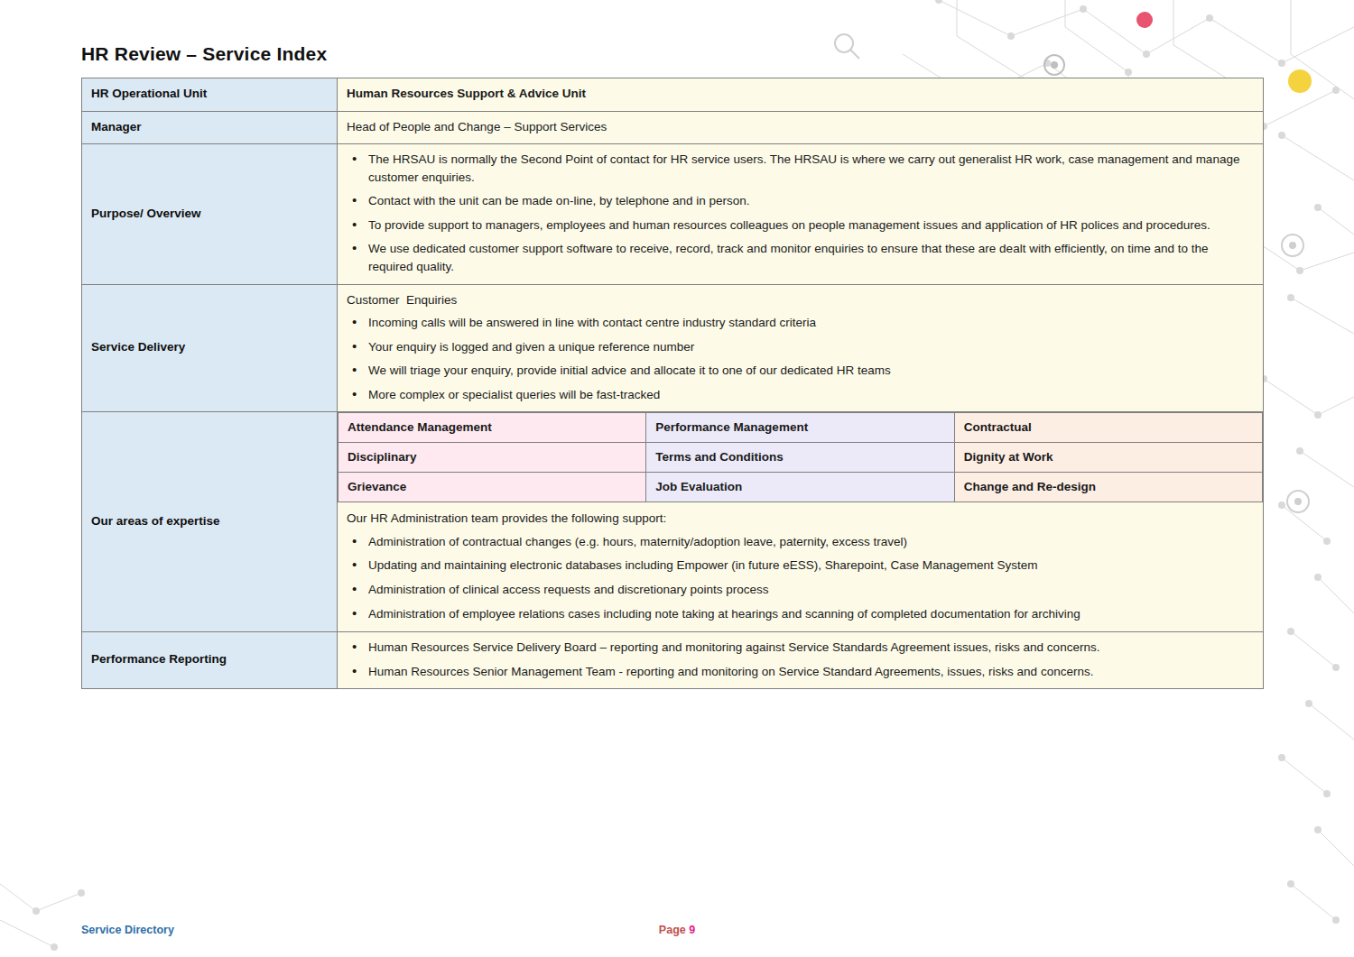HR Review – Service Index
| HR Operational Unit | Human Resources Support & Advice Unit |
| Manager | Head of People and Change – Support Services |
| Purpose/ Overview | The HRSAU is normally the Second Point of contact for HR service users. The HRSAU is where we carry out generalist HR work, case management and manage customer enquiries. Contact with the unit can be made on-line, by telephone and in person. To provide support to managers, employees and human resources colleagues on people management issues and application of HR polices and procedures. We use dedicated customer support software to receive, record, track and monitor enquiries to ensure that these are dealt with efficiently, on time and to the required quality. |
| Service Delivery | Customer Enquiries Incoming calls will be answered in line with contact centre industry standard criteria Your enquiry is logged and given a unique reference number We will triage your enquiry, provide initial advice and allocate it to one of our dedicated HR teams More complex or specialist queries will be fast-tracked |
| Our areas of expertise | / Attendance Management / Performance Management / Contractual / / Disciplinary / Terms and Conditions / Dignity at Work / / Grievance / Job Evaluation / Change and Re-design / Our HR Administration team provides the following support: Administration of contractual changes (e.g. hours, maternity/adoption leave, paternity, excess travel) Updating and maintaining electronic databases including Empower (in future eESS), Sharepoint, Case Management System Administration of clinical access requests and discretionary points process Administration of employee relations cases including note taking at hearings and scanning of completed documentation for archiving |
| Performance Reporting | Human Resources Service Delivery Board – reporting and monitoring against Service Standards Agreement issues, risks and concerns. Human Resources Senior Management Team - reporting and monitoring on Service Standard Agreements, issues, risks and concerns. |
Service Directory
Page 9